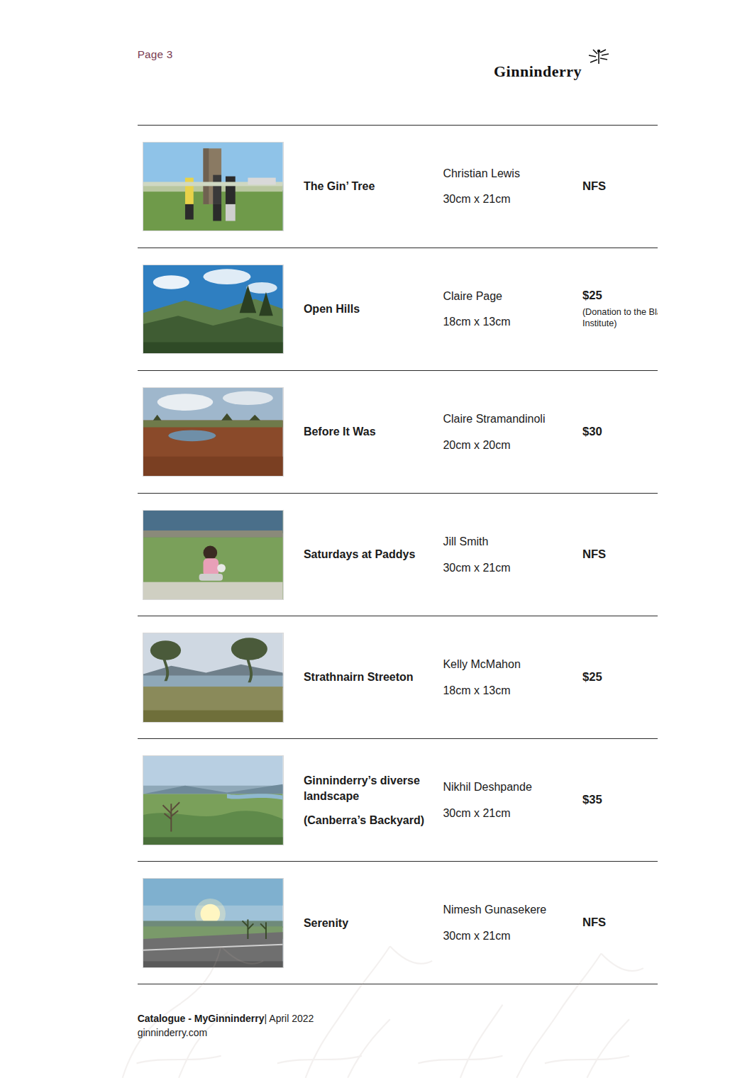Page 3
Ginninderry
| | The Gin’ Tree | Christian Lewis 30cm x 21cm | NFS |
| | Open Hills | Claire Page 18cm x 13cm | $25 (Donation to the Black Dog Institute) |
| | Before It Was | Claire Stramandinoli 20cm x 20cm | $30 |
| | Saturdays at Paddys | Jill Smith 30cm x 21cm | NFS |
| | Strathnairn Streeton | Kelly McMahon 18cm x 13cm | $25 |
| | Ginninderry’s diverse landscape (Canberra’s Backyard) | Nikhil Deshpande 30cm x 21cm | $35 |
| | Serenity | Nimesh Gunasekere 30cm x 21cm | NFS |
Catalogue - MyGinninderry| April 2022
ginninderry.com